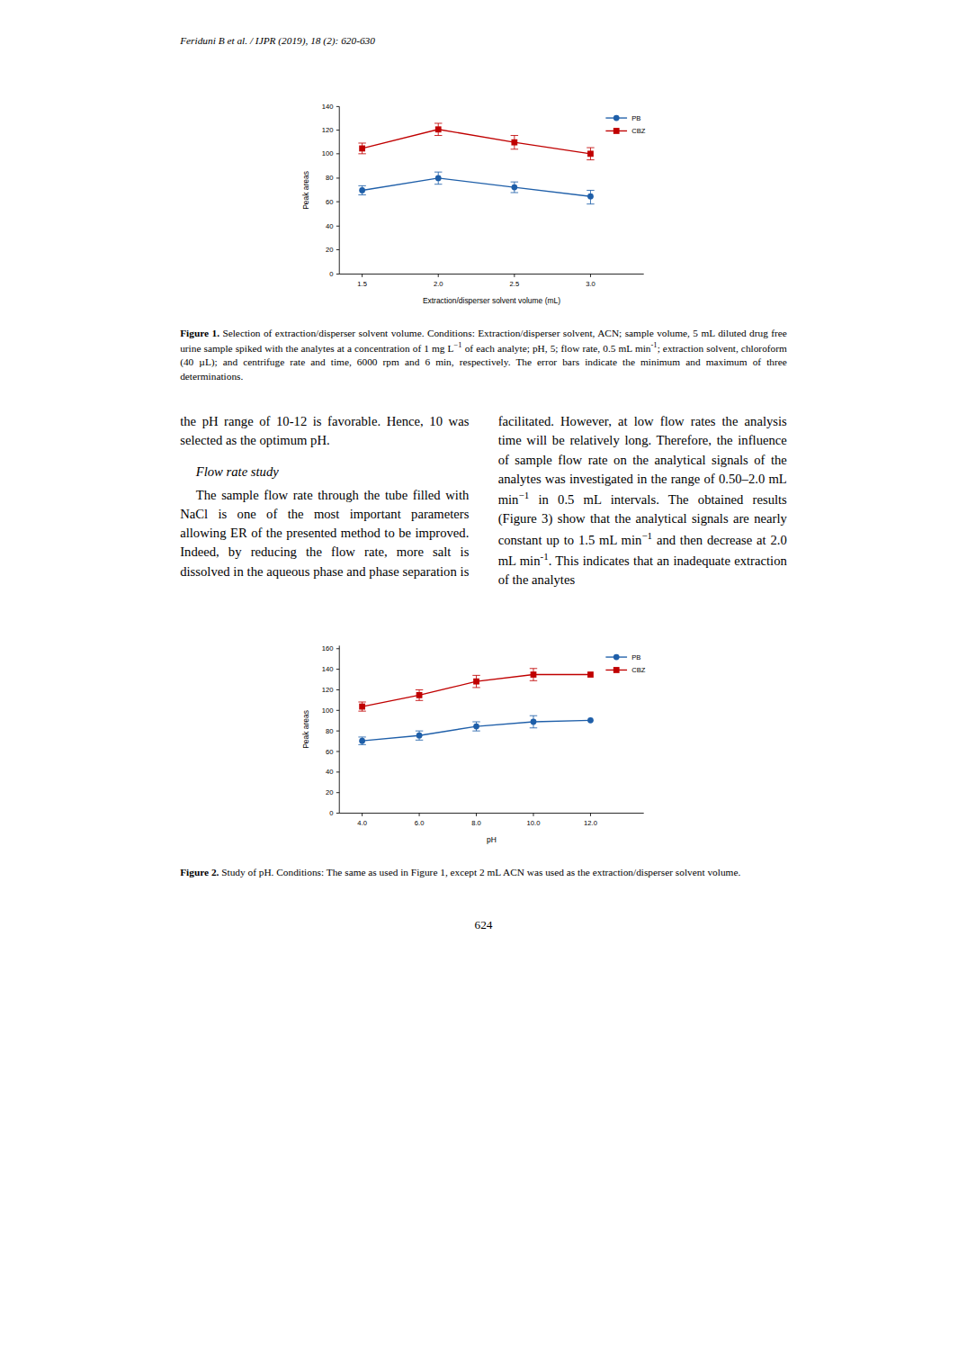Feriduni B et al. / IJPR (2019), 18 (2): 620-630
0 20 40 60 80 100 120 140 1.5 2.0 2.5 3.0 Extraction/disperser solvent volume (mL) Peak areas PB CBZ
Figure 1. Selection of extraction/disperser solvent volume. Conditions: Extraction/disperser solvent, ACN; sample volume, 5 mL diluted drug free urine sample spiked with the analytes at a concentration of 1 mg L−1 of each analyte; pH, 5; flow rate, 0.5 mL min-1; extraction solvent, chloroform (40 µL); and centrifuge rate and time, 6000 rpm and 6 min, respectively. The error bars indicate the minimum and maximum of three determinations.
the pH range of 10-12 is favorable. Hence, 10 was selected as the optimum pH.
Flow rate study
The sample flow rate through the tube filled with NaCl is one of the most important parameters allowing ER of the presented method to be improved. Indeed, by reducing the flow rate, more salt is dissolved in the aqueous phase and phase separation is facilitated. However, at low flow rates the analysis time will be relatively long. Therefore, the influence of sample flow rate on the analytical signals of the analytes was investigated in the range of 0.50–2.0 mL min−1 in 0.5 mL intervals. The obtained results (Figure 3) show that the analytical signals are nearly constant up to 1.5 mL min−1 and then decrease at 2.0 mL min-1. This indicates that an inadequate extraction of the analytes
0 20 40 60 80 100 120 140 160 4.0 6.0 8.0 10.0 12.0 pH Peak areas PB CBZ
Figure 2. Study of pH. Conditions: The same as used in Figure 1, except 2 mL ACN was used as the extraction/disperser solvent volume.
624